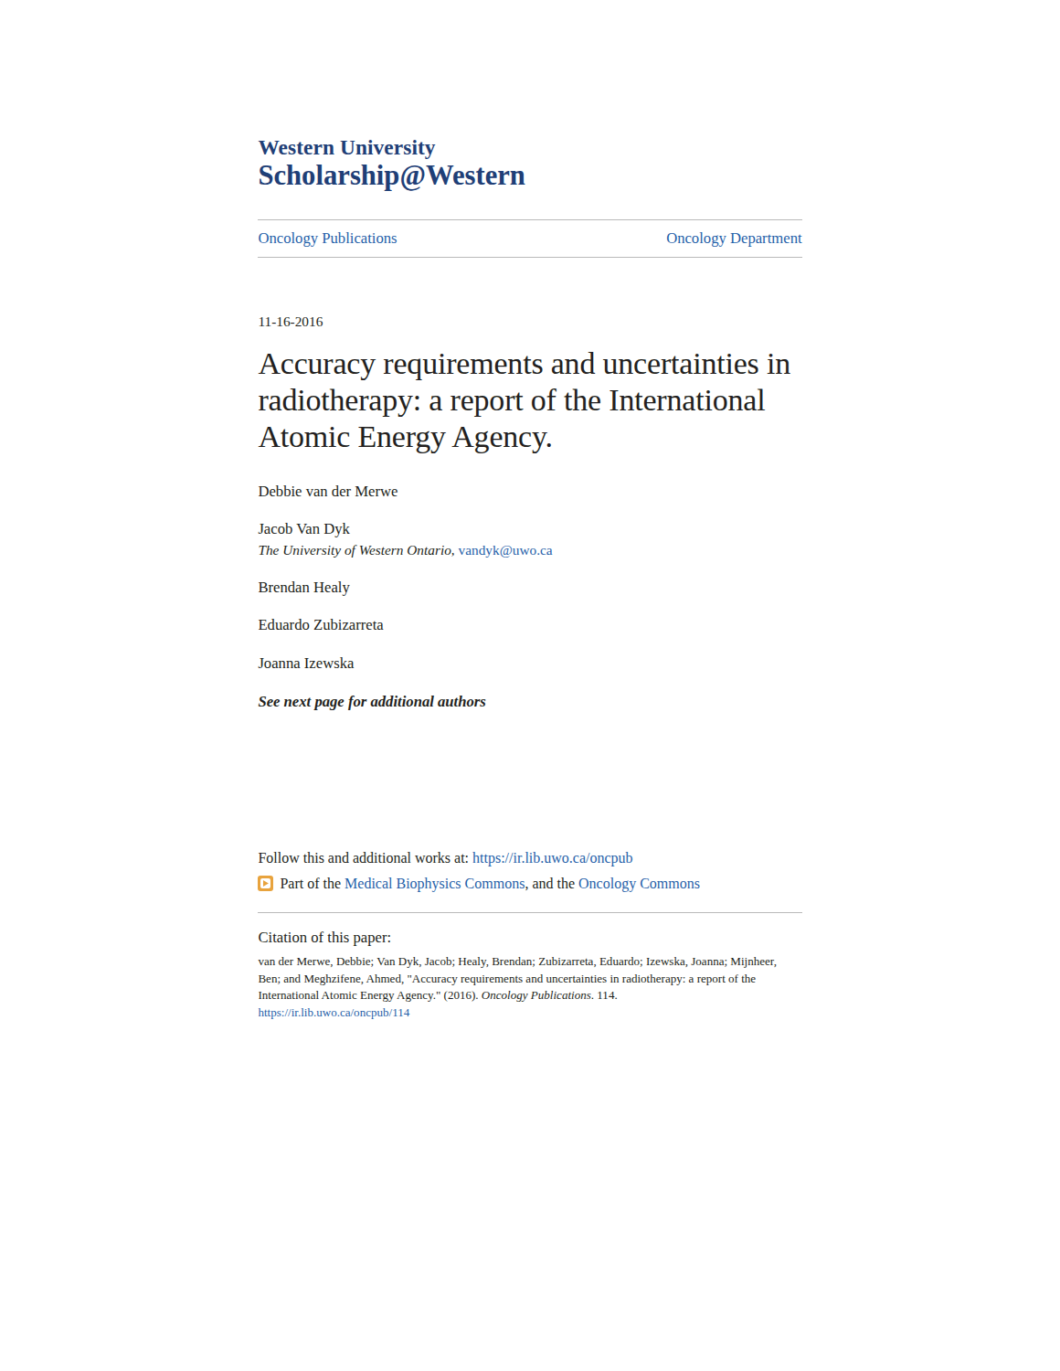Western University
Scholarship@Western
Oncology Publications
Oncology Department
11-16-2016
Accuracy requirements and uncertainties in radiotherapy: a report of the International Atomic Energy Agency.
Debbie van der Merwe
Jacob Van Dyk The University of Western Ontario, vandyk@uwo.ca
Brendan Healy
Eduardo Zubizarreta
Joanna Izewska
See next page for additional authors
Follow this and additional works at: https://ir.lib.uwo.ca/oncpub
Part of the Medical Biophysics Commons, and the Oncology Commons
Citation of this paper:
van der Merwe, Debbie; Van Dyk, Jacob; Healy, Brendan; Zubizarreta, Eduardo; Izewska, Joanna; Mijnheer, Ben; and Meghzifene, Ahmed, "Accuracy requirements and uncertainties in radiotherapy: a report of the International Atomic Energy Agency." (2016). Oncology Publications. 114.
https://ir.lib.uwo.ca/oncpub/114